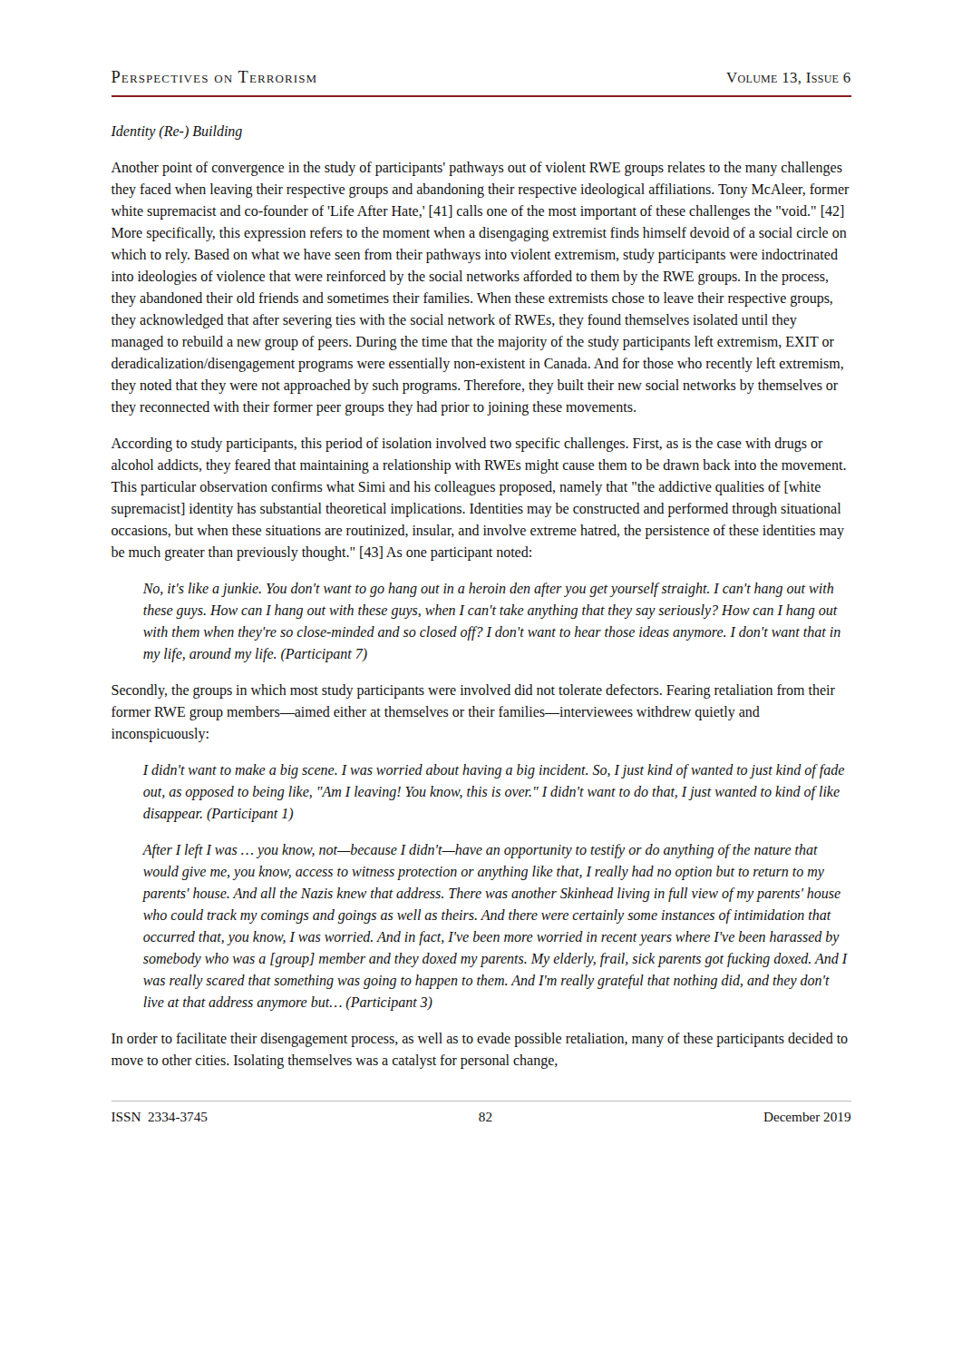Perspectives on Terrorism
Volume 13, Issue 6
Identity (Re-) Building
Another point of convergence in the study of participants' pathways out of violent RWE groups relates to the many challenges they faced when leaving their respective groups and abandoning their respective ideological affiliations. Tony McAleer, former white supremacist and co-founder of 'Life After Hate,' [41] calls one of the most important of these challenges the "void." [42] More specifically, this expression refers to the moment when a disengaging extremist finds himself devoid of a social circle on which to rely. Based on what we have seen from their pathways into violent extremism, study participants were indoctrinated into ideologies of violence that were reinforced by the social networks afforded to them by the RWE groups. In the process, they abandoned their old friends and sometimes their families. When these extremists chose to leave their respective groups, they acknowledged that after severing ties with the social network of RWEs, they found themselves isolated until they managed to rebuild a new group of peers. During the time that the majority of the study participants left extremism, EXIT or deradicalization/disengagement programs were essentially non-existent in Canada. And for those who recently left extremism, they noted that they were not approached by such programs. Therefore, they built their new social networks by themselves or they reconnected with their former peer groups they had prior to joining these movements.
According to study participants, this period of isolation involved two specific challenges. First, as is the case with drugs or alcohol addicts, they feared that maintaining a relationship with RWEs might cause them to be drawn back into the movement. This particular observation confirms what Simi and his colleagues proposed, namely that "the addictive qualities of [white supremacist] identity has substantial theoretical implications. Identities may be constructed and performed through situational occasions, but when these situations are routinized, insular, and involve extreme hatred, the persistence of these identities may be much greater than previously thought." [43] As one participant noted:
No, it's like a junkie. You don't want to go hang out in a heroin den after you get yourself straight. I can't hang out with these guys. How can I hang out with these guys, when I can't take anything that they say seriously? How can I hang out with them when they're so close-minded and so closed off? I don't want to hear those ideas anymore. I don't want that in my life, around my life. (Participant 7)
Secondly, the groups in which most study participants were involved did not tolerate defectors. Fearing retaliation from their former RWE group members—aimed either at themselves or their families—interviewees withdrew quietly and inconspicuously:
I didn't want to make a big scene. I was worried about having a big incident. So, I just kind of wanted to just kind of fade out, as opposed to being like, "Am I leaving! You know, this is over." I didn't want to do that, I just wanted to kind of like disappear. (Participant 1)
After I left I was … you know, not—because I didn't—have an opportunity to testify or do anything of the nature that would give me, you know, access to witness protection or anything like that, I really had no option but to return to my parents' house. And all the Nazis knew that address. There was another Skinhead living in full view of my parents' house who could track my comings and goings as well as theirs. And there were certainly some instances of intimidation that occurred that, you know, I was worried. And in fact, I've been more worried in recent years where I've been harassed by somebody who was a [group] member and they doxed my parents. My elderly, frail, sick parents got fucking doxed. And I was really scared that something was going to happen to them. And I'm really grateful that nothing did, and they don't live at that address anymore but… (Participant 3)
In order to facilitate their disengagement process, as well as to evade possible retaliation, many of these participants decided to move to other cities. Isolating themselves was a catalyst for personal change,
ISSN 2334-3745
82
December 2019